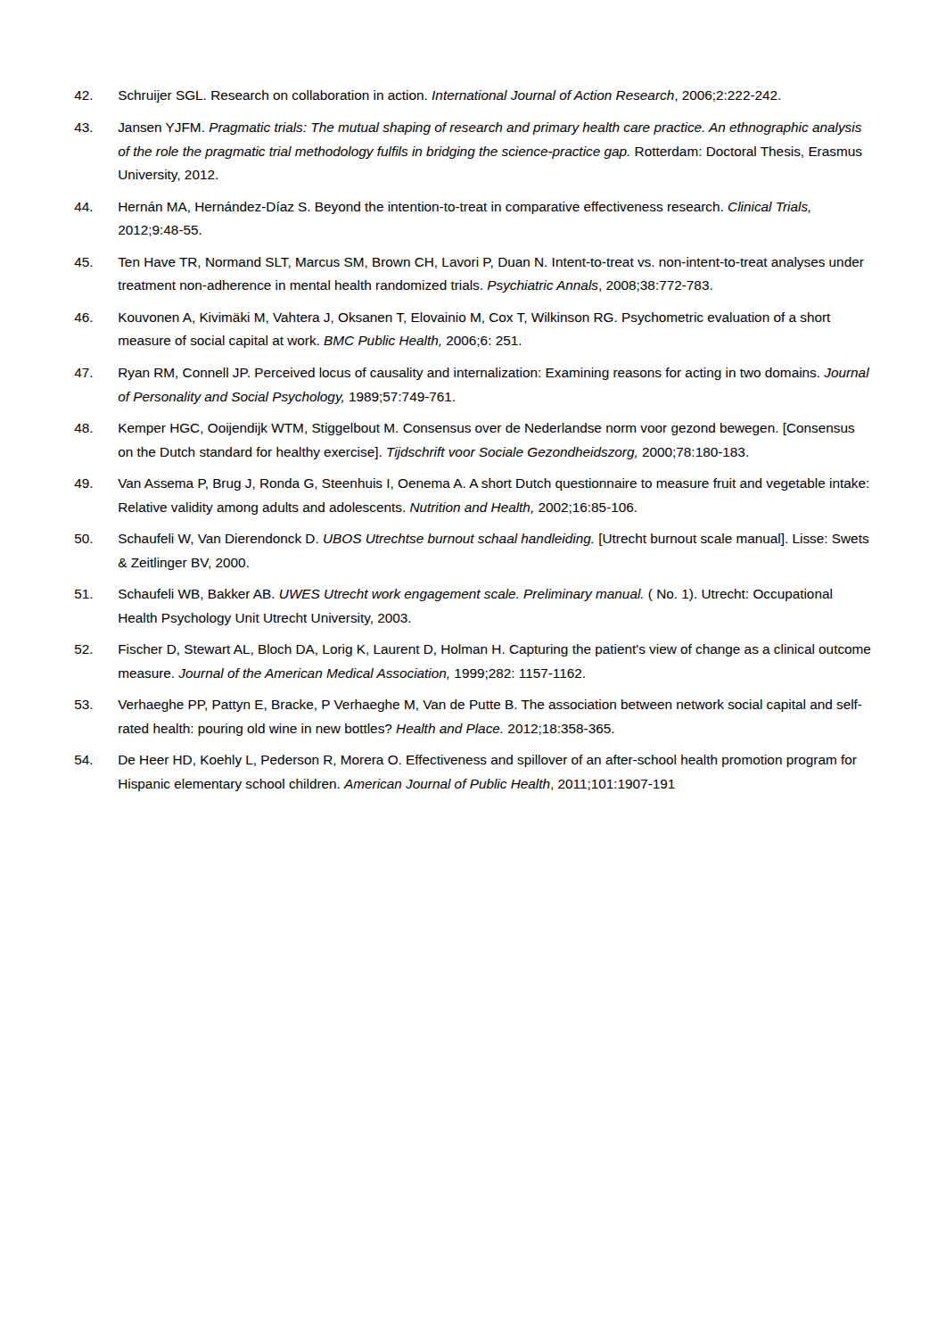42. Schruijer SGL. Research on collaboration in action. International Journal of Action Research, 2006;2:222-242.
43. Jansen YJFM. Pragmatic trials: The mutual shaping of research and primary health care practice. An ethnographic analysis of the role the pragmatic trial methodology fulfils in bridging the science-practice gap. Rotterdam: Doctoral Thesis, Erasmus University, 2012.
44. Hernán MA, Hernández-Díaz S. Beyond the intention-to-treat in comparative effectiveness research. Clinical Trials, 2012;9:48-55.
45. Ten Have TR, Normand SLT, Marcus SM, Brown CH, Lavori P, Duan N. Intent-to-treat vs. non-intent-to-treat analyses under treatment non-adherence in mental health randomized trials. Psychiatric Annals, 2008;38:772-783.
46. Kouvonen A, Kivimäki M, Vahtera J, Oksanen T, Elovainio M, Cox T, Wilkinson RG. Psychometric evaluation of a short measure of social capital at work. BMC Public Health, 2006;6: 251.
47. Ryan RM, Connell JP. Perceived locus of causality and internalization: Examining reasons for acting in two domains. Journal of Personality and Social Psychology, 1989;57:749-761.
48. Kemper HGC, Ooijendijk WTM, Stiggelbout M. Consensus over de Nederlandse norm voor gezond bewegen. [Consensus on the Dutch standard for healthy exercise]. Tijdschrift voor Sociale Gezondheidszorg, 2000;78:180-183.
49. Van Assema P, Brug J, Ronda G, Steenhuis I, Oenema A. A short Dutch questionnaire to measure fruit and vegetable intake: Relative validity among adults and adolescents. Nutrition and Health, 2002;16:85-106.
50. Schaufeli W, Van Dierendonck D. UBOS Utrechtse burnout schaal handleiding. [Utrecht burnout scale manual]. Lisse: Swets & Zeitlinger BV, 2000.
51. Schaufeli WB, Bakker AB. UWES Utrecht work engagement scale. Preliminary manual. ( No. 1). Utrecht: Occupational Health Psychology Unit Utrecht University, 2003.
52. Fischer D, Stewart AL, Bloch DA, Lorig K, Laurent D, Holman H. Capturing the patient's view of change as a clinical outcome measure. Journal of the American Medical Association, 1999;282: 1157-1162.
53. Verhaeghe PP, Pattyn E, Bracke, P Verhaeghe M, Van de Putte B. The association between network social capital and self-rated health: pouring old wine in new bottles? Health and Place. 2012;18:358-365.
54. De Heer HD, Koehly L, Pederson R, Morera O. Effectiveness and spillover of an after-school health promotion program for Hispanic elementary school children. American Journal of Public Health, 2011;101:1907-191